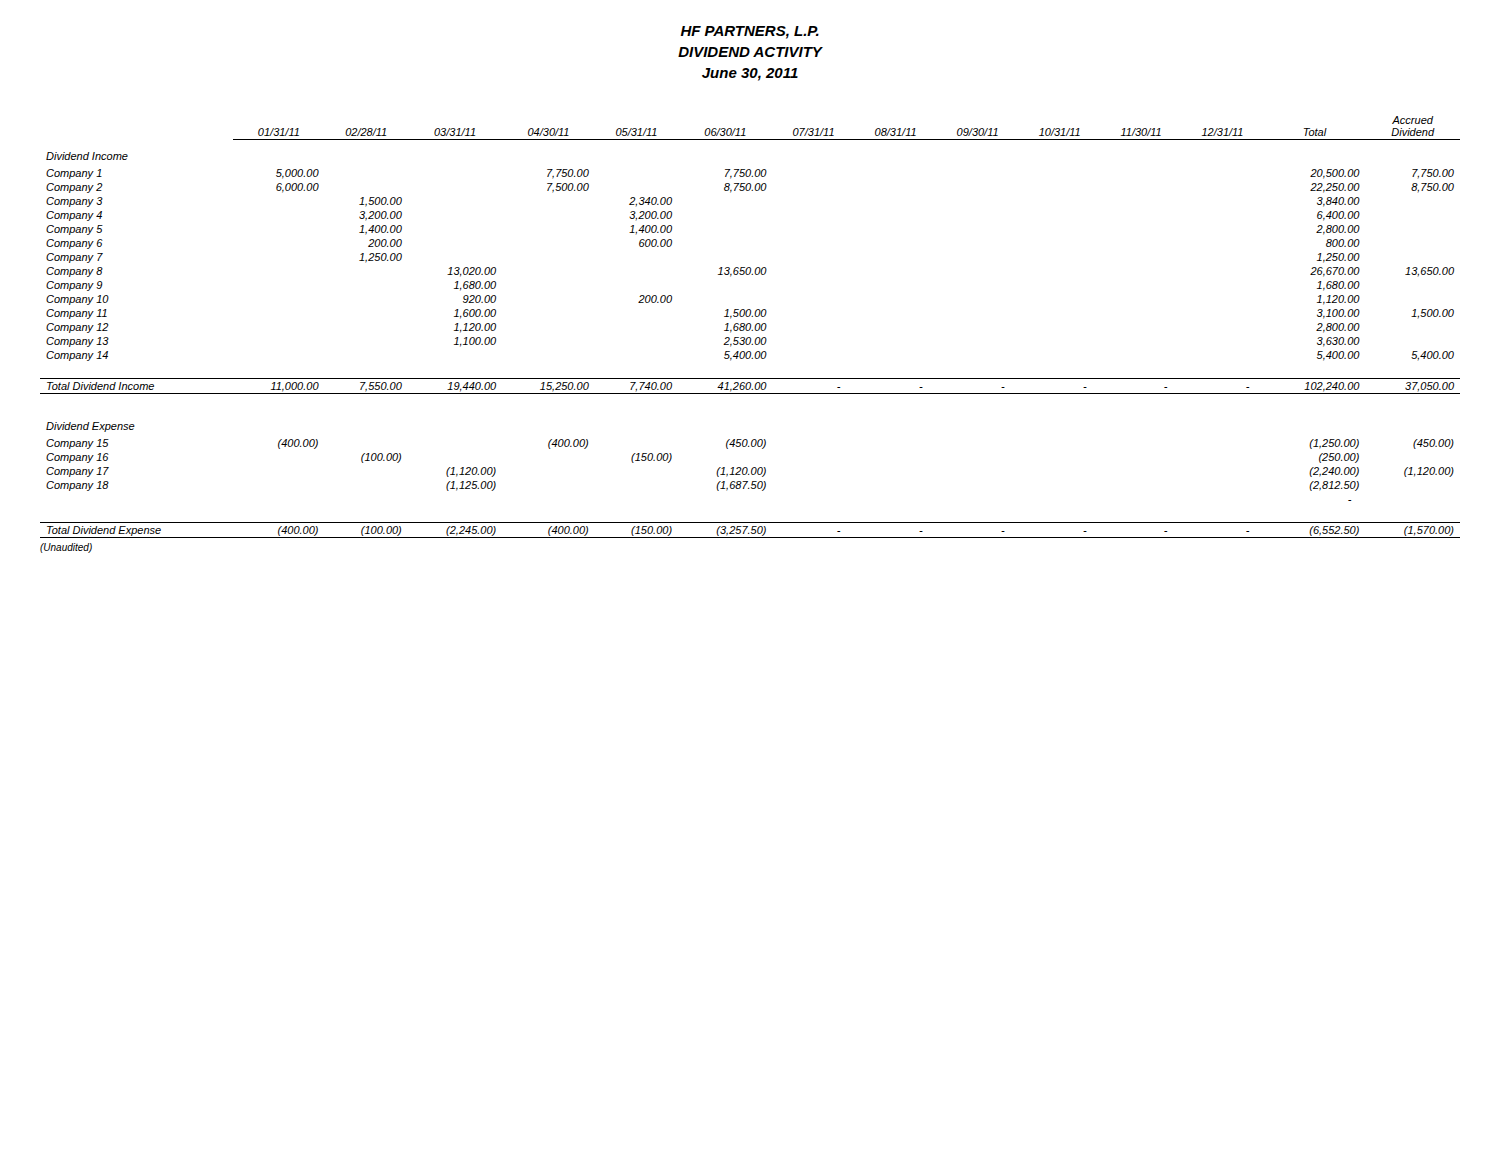HF PARTNERS, L.P.
DIVIDEND ACTIVITY
June 30, 2011
| | 01/31/11 | 02/28/11 | 03/31/11 | 04/30/11 | 05/31/11 | 06/30/11 | 07/31/11 | 08/31/11 | 09/30/11 | 10/31/11 | 11/30/11 | 12/31/11 | Total | Accrued Dividend |
| --- | --- | --- | --- | --- | --- | --- | --- | --- | --- | --- | --- | --- | --- | --- |
| Dividend Income | |
| Company 1 | 5,000.00 | | | 7,750.00 | | 7,750.00 | | | | | | | 20,500.00 | 7,750.00 |
| Company 2 | 6,000.00 | | | 7,500.00 | | 8,750.00 | | | | | | | 22,250.00 | 8,750.00 |
| Company 3 | | 1,500.00 | | | 2,340.00 | | | | | | | | 3,840.00 | |
| Company 4 | | 3,200.00 | | | 3,200.00 | | | | | | | | 6,400.00 | |
| Company 5 | | 1,400.00 | | | 1,400.00 | | | | | | | | 2,800.00 | |
| Company 6 | | 200.00 | | | 600.00 | | | | | | | | 800.00 | |
| Company 7 | | 1,250.00 | | | | | | | | | | | 1,250.00 | |
| Company 8 | | | 13,020.00 | | | 13,650.00 | | | | | | | 26,670.00 | 13,650.00 |
| Company 9 | | | 1,680.00 | | | | | | | | | | 1,680.00 | |
| Company 10 | | | 920.00 | | 200.00 | | | | | | | | 1,120.00 | |
| Company 11 | | | 1,600.00 | | | 1,500.00 | | | | | | | 3,100.00 | 1,500.00 |
| Company 12 | | | 1,120.00 | | | 1,680.00 | | | | | | | 2,800.00 | |
| Company 13 | | | 1,100.00 | | | 2,530.00 | | | | | | | 3,630.00 | |
| Company 14 | | | | | | 5,400.00 | | | | | | | 5,400.00 | 5,400.00 |
| Total Dividend Income | 11,000.00 | 7,550.00 | 19,440.00 | 15,250.00 | 7,740.00 | 41,260.00 | - | - | - | - | - | - | 102,240.00 | 37,050.00 |
| Dividend Expense | |
| Company 15 | (400.00) | | | (400.00) | | (450.00) | | | | | | | (1,250.00) | (450.00) |
| Company 16 | | (100.00) | | | (150.00) | | | | | | | | (250.00) | |
| Company 17 | | | (1,120.00) | | | (1,120.00) | | | | | | | (2,240.00) | (1,120.00) |
| Company 18 | | | (1,125.00) | | | (1,687.50) | | | | | | | (2,812.50) | |
| | | | | | | | | | | | | | - | |
| Total Dividend Expense | (400.00) | (100.00) | (2,245.00) | (400.00) | (150.00) | (3,257.50) | - | - | - | - | - | - | (6,552.50) | (1,570.00) |
(Unaudited)